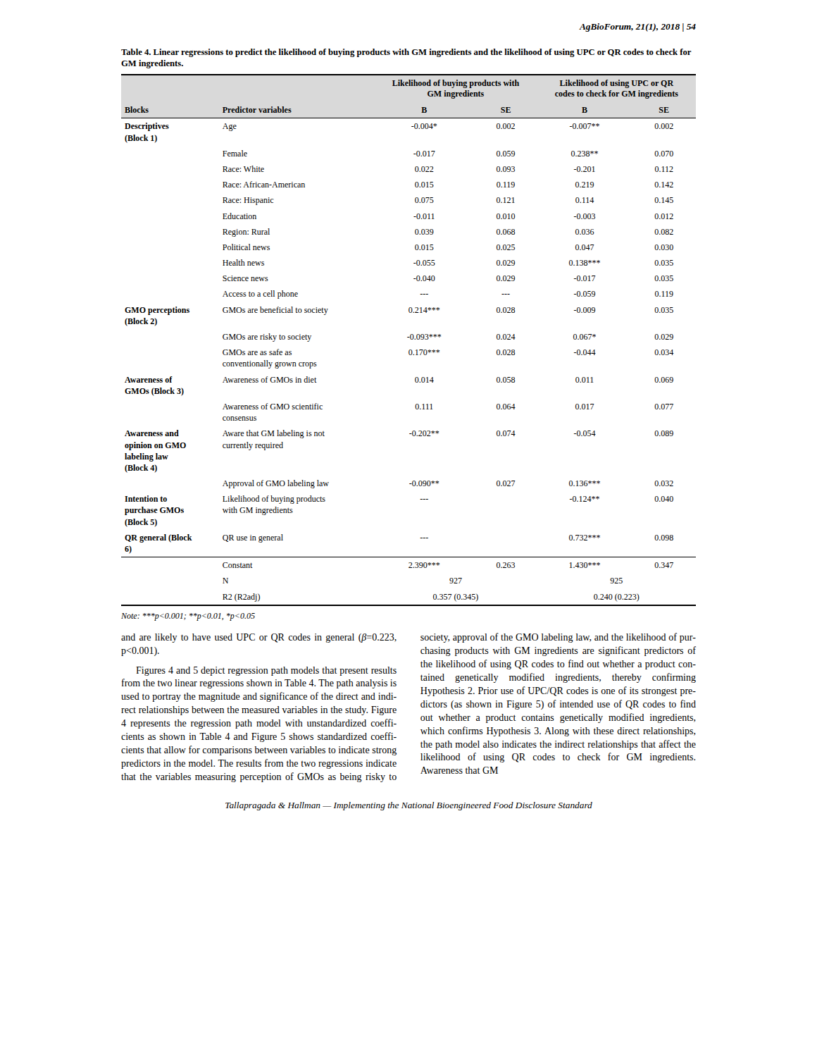AgBioForum, 21(1), 2018 | 54
Table 4. Linear regressions to predict the likelihood of buying products with GM ingredients and the likelihood of using UPC or QR codes to check for GM ingredients.
| | | Likelihood of buying products with GM ingredients | Likelihood of using UPC or QR codes to check for GM ingredients |
| --- | --- | --- | --- |
| Blocks | Predictor variables | B | SE | B | SE |
| Descriptives (Block 1) | Age | -0.004* | 0.002 | -0.007** | 0.002 |
| | Female | -0.017 | 0.059 | 0.238** | 0.070 |
| | Race: White | 0.022 | 0.093 | -0.201 | 0.112 |
| | Race: African-American | 0.015 | 0.119 | 0.219 | 0.142 |
| | Race: Hispanic | 0.075 | 0.121 | 0.114 | 0.145 |
| | Education | -0.011 | 0.010 | -0.003 | 0.012 |
| | Region: Rural | 0.039 | 0.068 | 0.036 | 0.082 |
| | Political news | 0.015 | 0.025 | 0.047 | 0.030 |
| | Health news | -0.055 | 0.029 | 0.138*** | 0.035 |
| | Science news | -0.040 | 0.029 | -0.017 | 0.035 |
| | Access to a cell phone | --- | --- | -0.059 | 0.119 |
| GMO perceptions (Block 2) | GMOs are beneficial to society | 0.214*** | 0.028 | -0.009 | 0.035 |
| | GMOs are risky to society | -0.093*** | 0.024 | 0.067* | 0.029 |
| | GMOs are as safe as conventionally grown crops | 0.170*** | 0.028 | -0.044 | 0.034 |
| Awareness of GMOs (Block 3) | Awareness of GMOs in diet | 0.014 | 0.058 | 0.011 | 0.069 |
| | Awareness of GMO scientific consensus | 0.111 | 0.064 | 0.017 | 0.077 |
| Awareness and opinion on GMO labeling law (Block 4) | Aware that GM labeling is not currently required | -0.202** | 0.074 | -0.054 | 0.089 |
| | Approval of GMO labeling law | -0.090** | 0.027 | 0.136*** | 0.032 |
| Intention to purchase GMOs (Block 5) | Likelihood of buying products with GM ingredients | --- | | -0.124** | 0.040 |
| QR general (Block 6) | QR use in general | --- | | 0.732*** | 0.098 |
| | Constant | 2.390*** | 0.263 | 1.430*** | 0.347 |
| | N | 927 | 925 |
| | R2 (R2adj) | 0.357 (0.345) | 0.240 (0.223) |
Note: ***p<0.001; **p<0.01, *p<0.05
and are likely to have used UPC or QR codes in general (β=0.223, p<0.001).
Figures 4 and 5 depict regression path models that present results from the two linear regressions shown in Table 4. The path analysis is used to portray the magnitude and significance of the direct and indirect relationships between the measured variables in the study. Figure 4 represents the regression path model with unstandardized coefficients as shown in Table 4 and Figure 5 shows standardized coefficients that allow for comparisons between variables to indicate strong predictors in the model. The results from the two regressions indicate that the variables measuring perception of GMOs as being risky to society, approval of the GMO labeling law, and the likelihood of purchasing products with GM ingredients are significant predictors of the likelihood of using QR codes to find out whether a product contained genetically modified ingredients, thereby confirming Hypothesis 2. Prior use of UPC/QR codes is one of its strongest predictors (as shown in Figure 5) of intended use of QR codes to find out whether a product contains genetically modified ingredients, which confirms Hypothesis 3. Along with these direct relationships, the path model also indicates the indirect relationships that affect the likelihood of using QR codes to check for GM ingredients. Awareness that GM
Tallapragada & Hallman — Implementing the National Bioengineered Food Disclosure Standard